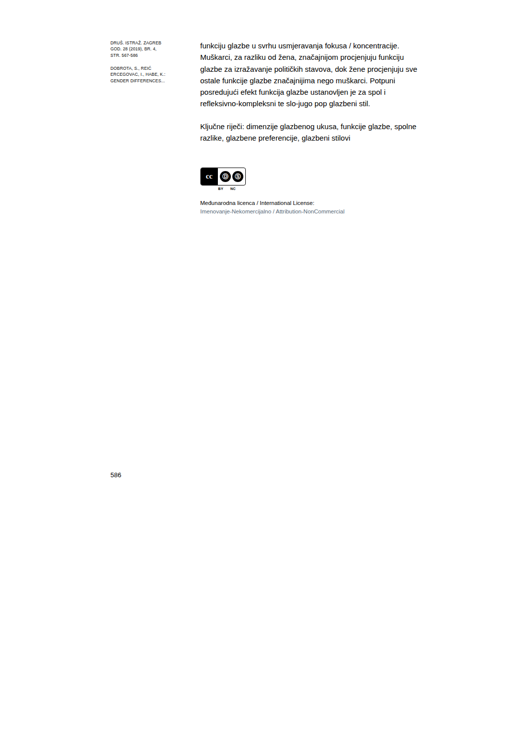DRUŠ. ISTRAŽ. ZAGREB
GOD. 28 (2019), BR. 4,
STR. 567-586
DOBROTA, S., REIĆ
ERCEGOVAC, I., HABE, K.:
GENDER DIFFERENCES...
funkciju glazbe u svrhu usmjeravanja fokusa / koncentracije. Muškarci, za razliku od žena, značajnijom procjenjuju funkciju glazbe za izražavanje političkih stavova, dok žene procjenjuju sve ostale funkcije glazbe značajnijima nego muškarci. Potpuni posredujući efekt funkcija glazbe ustanovljen je za spol i refleksivno-kompleksni te slo-jugo pop glazbeni stil.
Ključne riječi: dimenzije glazbenog ukusa, funkcije glazbe, spolne razlike, glazbene preferencije, glazbeni stilovi
cc
Ⓓ
Ⓢ
BY NC
Međunarodna licenca / International License:
Imenovanje-Nekomercijalno / Attribution-NonCommercial
586